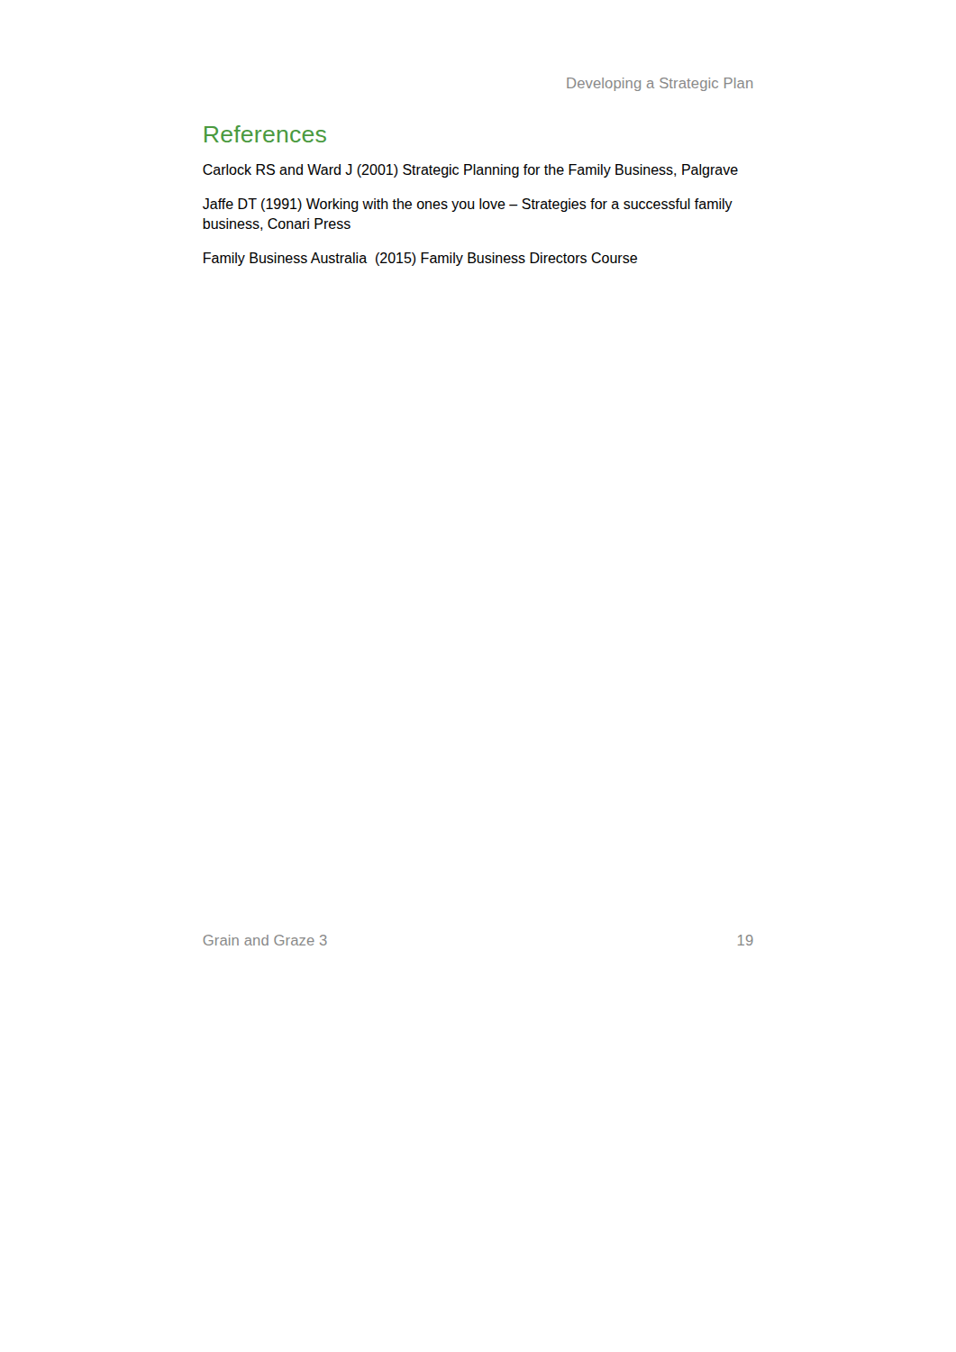Developing a Strategic Plan
References
Carlock RS and Ward J (2001) Strategic Planning for the Family Business, Palgrave
Jaffe DT (1991) Working with the ones you love – Strategies for a successful family business, Conari Press
Family Business Australia (2015) Family Business Directors Course
Grain and Graze 3 19